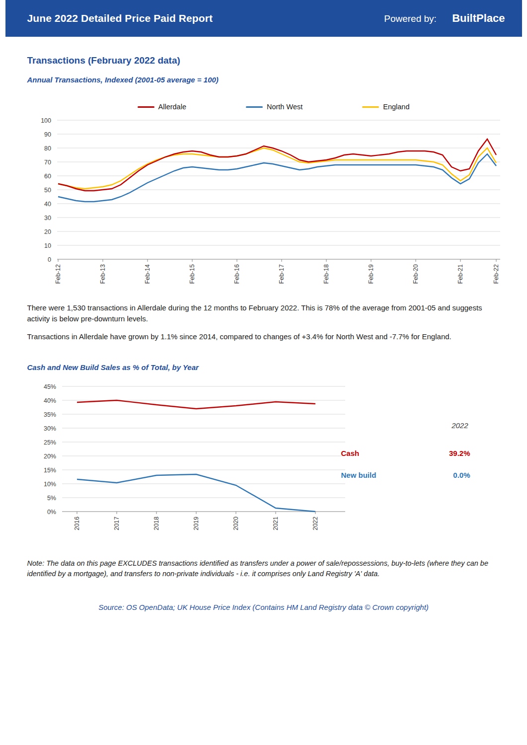June 2022 Detailed Price Paid Report
Powered by: BuiltPlace
Transactions (February 2022 data)
Annual Transactions, Indexed (2001-05 average = 100)
Allerdale North West England
100 90 80 70 60 50 40 30 20 10 0 Feb-12 Feb-13 Feb-14 Feb-15 Feb-16 Feb-17 Feb-18 Feb-19 Feb-20 Feb-21 Feb-22
There were 1,530 transactions in Allerdale during the 12 months to February 2022. This is 78% of the average from 2001-05 and suggests activity is below pre-downturn levels.
Transactions in Allerdale have grown by 1.1% since 2014, compared to changes of +3.4% for North West and -7.7% for England.
Cash and New Build Sales as % of Total, by Year
45% 40% 35% 30% 25% 20% 15% 10% 5% 0% 2016 2017 2018 2019 2020 2021 2022
2022
Cash 39.2%
New build 0.0%
Note: The data on this page EXCLUDES transactions identified as transfers under a power of sale/repossessions, buy-to-lets (where they can be identified by a mortgage), and transfers to non-private individuals - i.e. it comprises only Land Registry 'A' data.
Source: OS OpenData; UK House Price Index (Contains HM Land Registry data © Crown copyright)